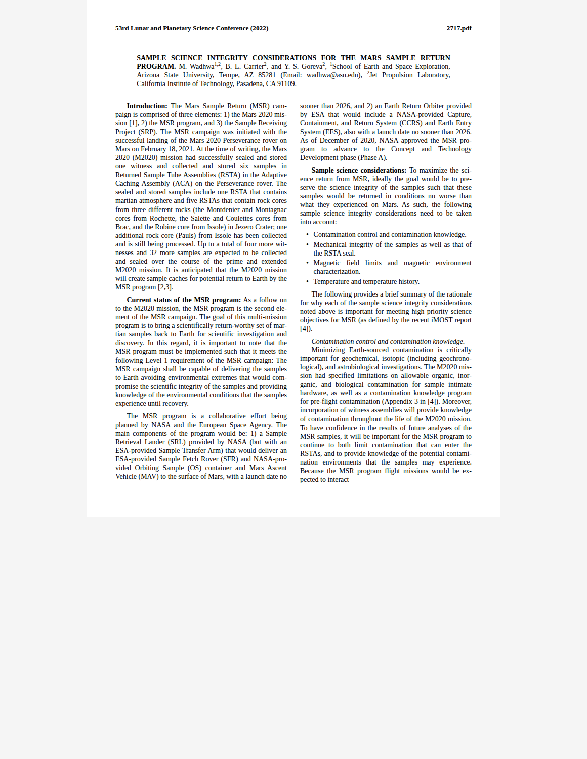53rd Lunar and Planetary Science Conference (2022) 2717.pdf
Sample Science Integrity Considerations for the Mars Sample Return Program. M. Wadhwa1,2, B. L. Carrier2, and Y. S. Goreva2, 1School of Earth and Space Exploration, Arizona State University, Tempe, AZ 85281 (Email: wadhwa@asu.edu), 2Jet Propulsion Laboratory, California Institute of Technology, Pasadena, CA 91109.
Introduction: The Mars Sample Return (MSR) campaign is comprised of three elements: 1) the Mars 2020 mission [1], 2) the MSR program, and 3) the Sample Receiving Project (SRP). The MSR campaign was initiated with the successful landing of the Mars 2020 Perseverance rover on Mars on February 18, 2021. At the time of writing, the Mars 2020 (M2020) mission had successfully sealed and stored one witness and collected and stored six samples in Returned Sample Tube Assemblies (RSTA) in the Adaptive Caching Assembly (ACA) on the Perseverance rover. The sealed and stored samples include one RSTA that contains martian atmosphere and five RSTAs that contain rock cores from three different rocks (the Montdenier and Montagnac cores from Rochette, the Salette and Coulettes cores from Brac, and the Robine core from Issole) in Jezero Crater; one additional rock core (Pauls) from Issole has been collected and is still being processed. Up to a total of four more witnesses and 32 more samples are expected to be collected and sealed over the course of the prime and extended M2020 mission. It is anticipated that the M2020 mission will create sample caches for potential return to Earth by the MSR program [2,3].
Current status of the MSR program: As a follow on to the M2020 mission, the MSR program is the second element of the MSR campaign. The goal of this multi-mission program is to bring a scientifically return-worthy set of martian samples back to Earth for scientific investigation and discovery. In this regard, it is important to note that the MSR program must be implemented such that it meets the following Level 1 requirement of the MSR campaign: The MSR campaign shall be capable of delivering the samples to Earth avoiding environmental extremes that would compromise the scientific integrity of the samples and providing knowledge of the environmental conditions that the samples experience until recovery.
The MSR program is a collaborative effort being planned by NASA and the European Space Agency. The main components of the program would be: 1) a Sample Retrieval Lander (SRL) provided by NASA (but with an ESA-provided Sample Transfer Arm) that would deliver an ESA-provided Sample Fetch Rover (SFR) and NASA-provided Orbiting Sample (OS) container and Mars Ascent Vehicle (MAV) to the surface of Mars, with a launch date no sooner than 2026, and 2) an Earth Return Orbiter provided by ESA that would include a NASA-provided Capture, Containment, and Return System (CCRS) and Earth Entry System (EES), also with a launch date no sooner than 2026. As of December of 2020, NASA approved the MSR program to advance to the Concept and Technology Development phase (Phase A).
Sample science considerations: To maximize the science return from MSR, ideally the goal would be to preserve the science integrity of the samples such that these samples would be returned in conditions no worse than what they experienced on Mars. As such, the following sample science integrity considerations need to be taken into account:
Contamination control and contamination knowledge.
Mechanical integrity of the samples as well as that of the RSTA seal.
Magnetic field limits and magnetic environment characterization.
Temperature and temperature history.
The following provides a brief summary of the rationale for why each of the sample science integrity considerations noted above is important for meeting high priority science objectives for MSR (as defined by the recent iMOST report [4]).
Contamination control and contamination knowledge.
Minimizing Earth-sourced contamination is critically important for geochemical, isotopic (including geochronological), and astrobiological investigations. The M2020 mission had specified limitations on allowable organic, inorganic, and biological contamination for sample intimate hardware, as well as a contamination knowledge program for pre-flight contamination (Appendix 3 in [4]). Moreover, incorporation of witness assemblies will provide knowledge of contamination throughout the life of the M2020 mission. To have confidence in the results of future analyses of the MSR samples, it will be important for the MSR program to continue to both limit contamination that can enter the RSTAs, and to provide knowledge of the potential contamination environments that the samples may experience. Because the MSR program flight missions would be expected to interact